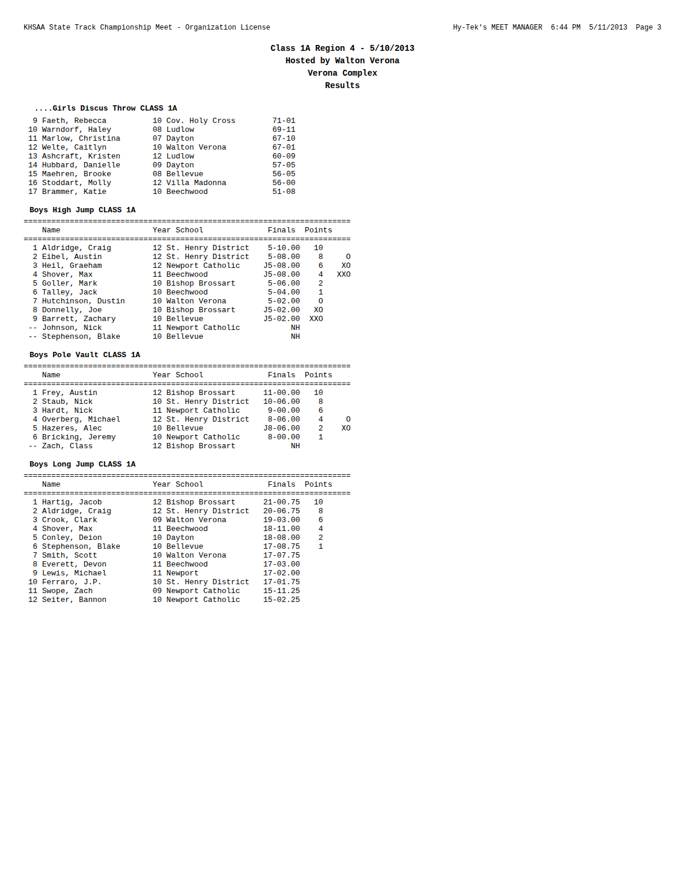KHSAA State Track Championship Meet - Organization License Hy-Tek's MEET MANAGER 6:44 PM 5/11/2013 Page 3
Class 1A Region 4 - 5/10/2013
Hosted by Walton Verona
Verona Complex
Results
....Girls Discus Throw CLASS 1A
  9 Faeth, Rebecca          10 Cov. Holy Cross        71-01
 10 Warndorf, Haley         08 Ludlow                 69-11
 11 Marlow, Christina       07 Dayton                 67-10
 12 Welte, Caitlyn          10 Walton Verona          67-01
 13 Ashcraft, Kristen       12 Ludlow                 60-09
 14 Hubbard, Danielle       09 Dayton                 57-05
 15 Maehren, Brooke         08 Bellevue               56-05
 16 Stoddart, Molly         12 Villa Madonna          56-00
 17 Brammer, Katie          10 Beechwood              51-08
Boys High Jump CLASS 1A
=======================================================================
    Name                    Year School              Finals  Points
=======================================================================
  1 Aldridge, Craig         12 St. Henry District    5-10.00   10
  2 Eibel, Austin           12 St. Henry District    5-08.00    8     O
  3 Heil, Graeham           12 Newport Catholic     J5-08.00    6    XO
  4 Shover, Max             11 Beechwood            J5-08.00    4   XXO
  5 Goller, Mark            10 Bishop Brossart       5-06.00    2
  6 Talley, Jack            10 Beechwood             5-04.00    1
  7 Hutchinson, Dustin      10 Walton Verona         5-02.00    O
  8 Donnelly, Joe           10 Bishop Brossart      J5-02.00   XO
  9 Barrett, Zachary        10 Bellevue             J5-02.00  XXO
 -- Johnson, Nick           11 Newport Catholic           NH
 -- Stephenson, Blake       10 Bellevue                   NH
Boys Pole Vault CLASS 1A
=======================================================================
    Name                    Year School              Finals  Points
=======================================================================
  1 Frey, Austin            12 Bishop Brossart      11-00.00   10
  2 Staub, Nick             10 St. Henry District   10-06.00    8
  3 Hardt, Nick             11 Newport Catholic      9-00.00    6
  4 Overberg, Michael       12 St. Henry District    8-06.00    4     O
  5 Hazeres, Alec           10 Bellevue             J8-06.00    2    XO
  6 Bricking, Jeremy        10 Newport Catholic      8-00.00    1
 -- Zach, Class             12 Bishop Brossart            NH
Boys Long Jump CLASS 1A
=======================================================================
    Name                    Year School              Finals  Points
=======================================================================
  1 Hartig, Jacob           12 Bishop Brossart      21-00.75   10
  2 Aldridge, Craig         12 St. Henry District   20-06.75    8
  3 Crook, Clark            09 Walton Verona        19-03.00    6
  4 Shover, Max             11 Beechwood            18-11.00    4
  5 Conley, Deion           10 Dayton               18-08.00    2
  6 Stephenson, Blake       10 Bellevue             17-08.75    1
  7 Smith, Scott            10 Walton Verona        17-07.75
  8 Everett, Devon          11 Beechwood            17-03.00
  9 Lewis, Michael          11 Newport              17-02.00
 10 Ferraro, J.P.           10 St. Henry District   17-01.75
 11 Swope, Zach             09 Newport Catholic     15-11.25
 12 Seiter, Bannon          10 Newport Catholic     15-02.25